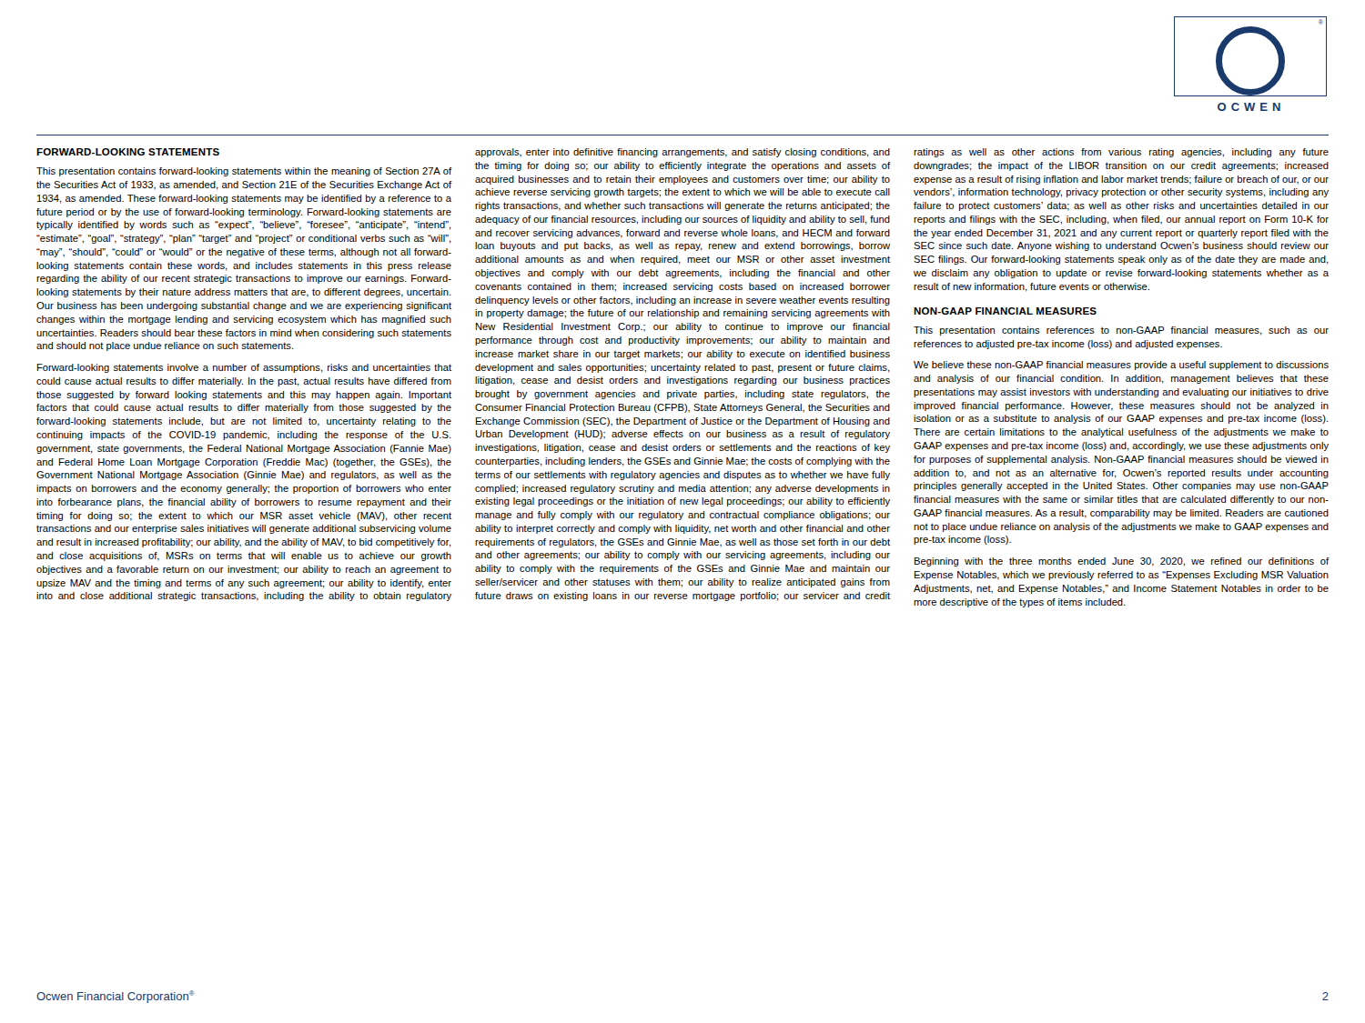®
OCWEN
FORWARD-LOOKING STATEMENTS
This presentation contains forward-looking statements within the meaning of Section 27A of the Securities Act of 1933, as amended, and Section 21E of the Securities Exchange Act of 1934, as amended. These forward-looking statements may be identified by a reference to a future period or by the use of forward-looking terminology. Forward-looking statements are typically identified by words such as “expect”, “believe”, “foresee”, “anticipate”, “intend”, “estimate”, “goal”, “strategy”, “plan” “target” and “project” or conditional verbs such as “will”, “may”, “should”, “could” or “would” or the negative of these terms, although not all forward-looking statements contain these words, and includes statements in this press release regarding the ability of our recent strategic transactions to improve our earnings. Forward-looking statements by their nature address matters that are, to different degrees, uncertain. Our business has been undergoing substantial change and we are experiencing significant changes within the mortgage lending and servicing ecosystem which has magnified such uncertainties. Readers should bear these factors in mind when considering such statements and should not place undue reliance on such statements.
Forward-looking statements involve a number of assumptions, risks and uncertainties that could cause actual results to differ materially. In the past, actual results have differed from those suggested by forward looking statements and this may happen again. Important factors that could cause actual results to differ materially from those suggested by the forward-looking statements include, but are not limited to, uncertainty relating to the continuing impacts of the COVID-19 pandemic, including the response of the U.S. government, state governments, the Federal National Mortgage Association (Fannie Mae) and Federal Home Loan Mortgage Corporation (Freddie Mac) (together, the GSEs), the Government National Mortgage Association (Ginnie Mae) and regulators, as well as the impacts on borrowers and the economy generally; the proportion of borrowers who enter into forbearance plans, the financial ability of borrowers to resume repayment and their timing for doing so; the extent to which our MSR asset vehicle (MAV), other recent transactions and our enterprise sales initiatives will generate additional subservicing volume and result in increased profitability; our ability, and the ability of MAV, to bid competitively for, and close acquisitions of, MSRs on terms that will enable us to achieve our growth objectives and a favorable return on our investment; our ability to reach an agreement to upsize MAV and the timing and terms of any such agreement; our ability to identify, enter into and close additional strategic transactions, including the ability to obtain regulatory approvals, enter into definitive financing arrangements, and satisfy closing conditions, and the timing for doing so; our ability to efficiently integrate the operations and assets of acquired businesses and to retain their employees and customers over time; our ability to achieve reverse servicing growth targets; the extent to which we will be able to execute call rights transactions, and whether such transactions will generate the returns anticipated; the adequacy of our financial resources, including our sources of liquidity and ability to sell, fund and recover servicing advances, forward and reverse whole loans, and HECM and forward loan buyouts and put backs, as well as repay, renew and extend borrowings, borrow additional amounts as and when required, meet our MSR or other asset investment objectives and comply with our debt agreements, including the financial and other covenants contained in them; increased servicing costs based on increased borrower delinquency levels or other factors, including an increase in severe weather events resulting in property damage; the future of our relationship and remaining servicing agreements with New Residential Investment Corp.; our ability to continue to improve our financial performance through cost and productivity improvements; our ability to maintain and increase market share in our target markets; our ability to execute on identified business development and sales opportunities; uncertainty related to past, present or future claims, litigation, cease and desist orders and investigations regarding our business practices brought by government agencies and private parties, including state regulators, the Consumer Financial Protection Bureau (CFPB), State Attorneys General, the Securities and Exchange Commission (SEC), the Department of Justice or the Department of Housing and Urban Development (HUD); adverse effects on our business as a result of regulatory investigations, litigation, cease and desist orders or settlements and the reactions of key counterparties, including lenders, the GSEs and Ginnie Mae; the costs of complying with the terms of our settlements with regulatory agencies and disputes as to whether we have fully complied; increased regulatory scrutiny and media attention; any adverse developments in existing legal proceedings or the initiation of new legal proceedings; our ability to efficiently manage and fully comply with our regulatory and contractual compliance obligations; our ability to interpret correctly and comply with liquidity, net worth and other financial and other requirements of regulators, the GSEs and Ginnie Mae, as well as those set forth in our debt and other agreements; our ability to comply with our servicing agreements, including our ability to comply with the requirements of the GSEs and Ginnie Mae and maintain our seller/servicer and other statuses with them; our ability to realize anticipated gains from future draws on existing loans in our reverse mortgage portfolio; our servicer and credit ratings as well as other actions from various rating agencies, including any future downgrades; the impact of the LIBOR transition on our credit agreements; increased expense as a result of rising inflation and labor market trends; failure or breach of our, or our vendors’, information technology, privacy protection or other security systems, including any failure to protect customers’ data; as well as other risks and uncertainties detailed in our reports and filings with the SEC, including, when filed, our annual report on Form 10-K for the year ended December 31, 2021 and any current report or quarterly report filed with the SEC since such date. Anyone wishing to understand Ocwen’s business should review our SEC filings. Our forward-looking statements speak only as of the date they are made and, we disclaim any obligation to update or revise forward-looking statements whether as a result of new information, future events or otherwise.
NON-GAAP FINANCIAL MEASURES
This presentation contains references to non-GAAP financial measures, such as our references to adjusted pre-tax income (loss) and adjusted expenses.
We believe these non-GAAP financial measures provide a useful supplement to discussions and analysis of our financial condition. In addition, management believes that these presentations may assist investors with understanding and evaluating our initiatives to drive improved financial performance. However, these measures should not be analyzed in isolation or as a substitute to analysis of our GAAP expenses and pre-tax income (loss). There are certain limitations to the analytical usefulness of the adjustments we make to GAAP expenses and pre-tax income (loss) and, accordingly, we use these adjustments only for purposes of supplemental analysis. Non-GAAP financial measures should be viewed in addition to, and not as an alternative for, Ocwen’s reported results under accounting principles generally accepted in the United States. Other companies may use non-GAAP financial measures with the same or similar titles that are calculated differently to our non-GAAP financial measures. As a result, comparability may be limited. Readers are cautioned not to place undue reliance on analysis of the adjustments we make to GAAP expenses and pre-tax income (loss).
Beginning with the three months ended June 30, 2020, we refined our definitions of Expense Notables, which we previously referred to as “Expenses Excluding MSR Valuation Adjustments, net, and Expense Notables,” and Income Statement Notables in order to be more descriptive of the types of items included.
Ocwen Financial Corporation® 2